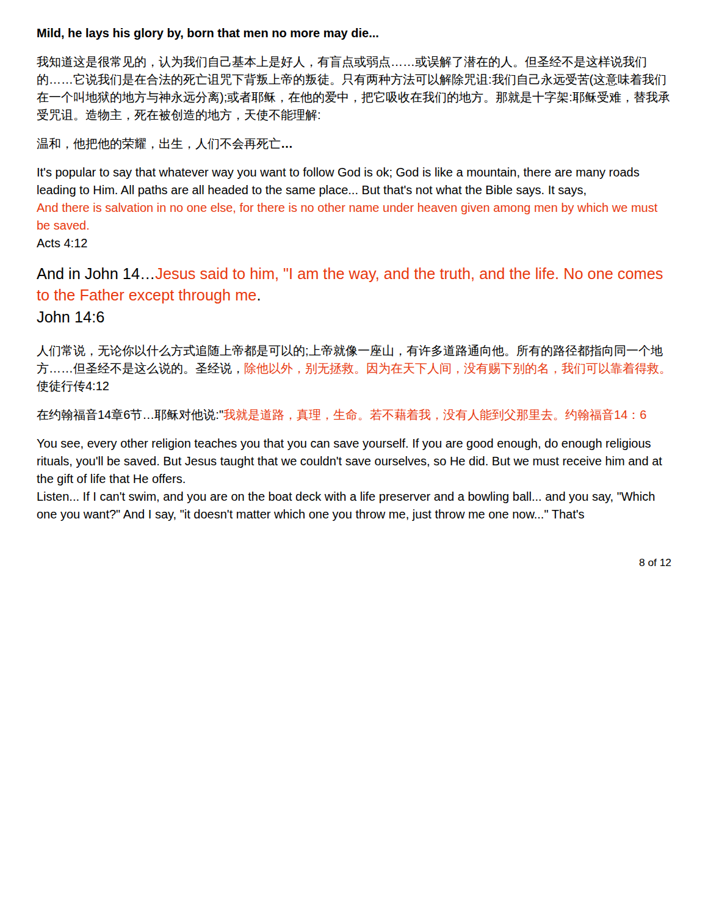Mild, he lays his glory by, born that men no more may die...
我知道这是很常见的，认为我们自己基本上是好人，有盲点或弱点……或误解了潜在的人。但圣经不是这样说我们的……它说我们是在合法的死亡诅咒下背叛上帝的叛徒。只有两种方法可以解除咒诅:我们自己永远受苦(这意味着我们在一个叫地狱的地方与神永远分离);或者耶稣，在他的爱中，把它吸收在我们的地方。那就是十字架:耶稣受难，替我承受咒诅。造物主，死在被创造的地方，天使不能理解:
温和，他把他的荣耀，出生，人们不会再死亡…
It's popular to say that whatever way you want to follow God is ok; God is like a mountain, there are many roads leading to Him. All paths are all headed to the same place... But that's not what the Bible says. It says,
And there is salvation in no one else, for there is no other name under heaven given among men by which we must be saved.
Acts 4:12
And in John 14…Jesus said to him, "I am the way, and the truth, and the life. No one comes to the Father except through me.
John 14:6
人们常说，无论你以什么方式追随上帝都是可以的;上帝就像一座山，有许多道路通向他。所有的路径都指向同一个地方……但圣经不是这么说的。圣经说，除他以外，别无拯救。因为在天下人间，没有赐下别的名，我们可以靠着得救。
使徒行传4:12
在约翰福音14章6节…耶稣对他说:"我就是道路，真理，生命。若不藉着我，没有人能到父那里去。约翰福音14：6
You see, every other religion teaches you that you can save yourself. If you are good enough, do enough religious rituals, you'll be saved. But Jesus taught that we couldn't save ourselves, so He did. But we must receive him and at the gift of life that He offers.
Listen... If I can't swim, and you are on the boat deck with a life preserver and a bowling ball... and you say, "Which one you want?" And I say, "it doesn't matter which one you throw me, just throw me one now..." That's
8 of 12